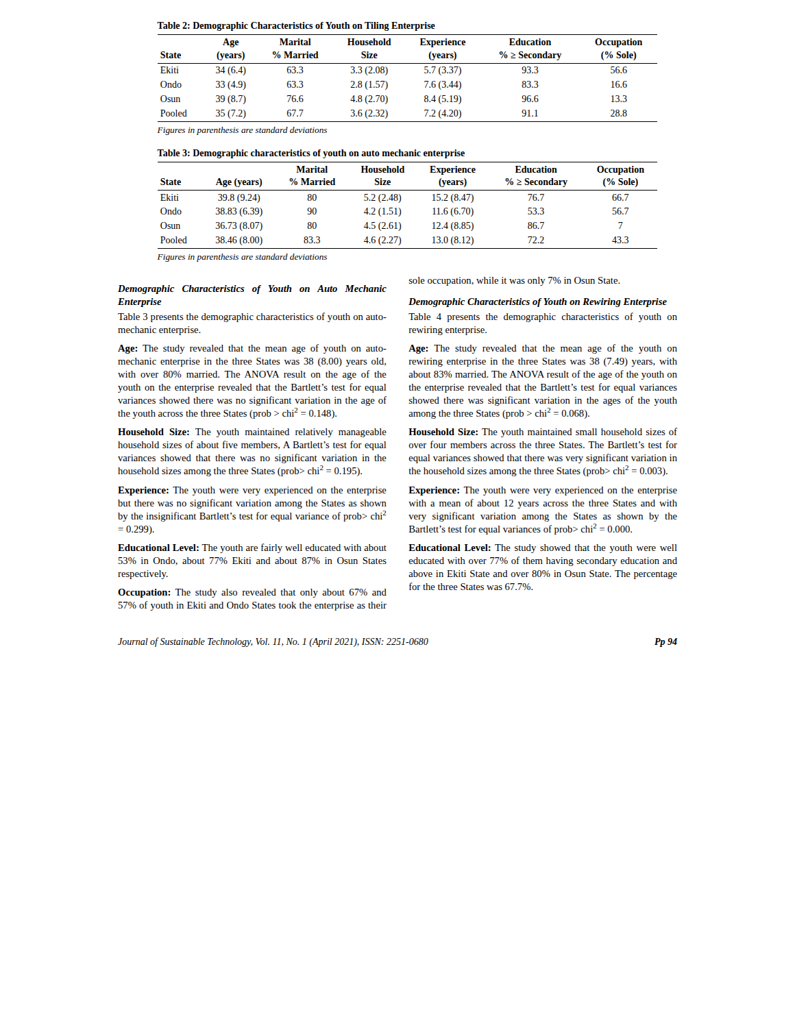Table 2: Demographic Characteristics of Youth on Tiling Enterprise
| State | Age (years) | Marital % Married | Household Size | Experience (years) | Education % ≥ Secondary | Occupation (% Sole) |
| --- | --- | --- | --- | --- | --- | --- |
| Ekiti | 34 (6.4) | 63.3 | 3.3 (2.08) | 5.7 (3.37) | 93.3 | 56.6 |
| Ondo | 33 (4.9) | 63.3 | 2.8 (1.57) | 7.6 (3.44) | 83.3 | 16.6 |
| Osun | 39 (8.7) | 76.6 | 4.8 (2.70) | 8.4 (5.19) | 96.6 | 13.3 |
| Pooled | 35 (7.2) | 67.7 | 3.6 (2.32) | 7.2 (4.20) | 91.1 | 28.8 |
Figures in parenthesis are standard deviations
Table 3: Demographic characteristics of youth on auto mechanic enterprise
| State | Age (years) | Marital % Married | Household Size | Experience (years) | Education % ≥ Secondary | Occupation (% Sole) |
| --- | --- | --- | --- | --- | --- | --- |
| Ekiti | 39.8 (9.24) | 80 | 5.2 (2.48) | 15.2 (8.47) | 76.7 | 66.7 |
| Ondo | 38.83 (6.39) | 90 | 4.2 (1.51) | 11.6 (6.70) | 53.3 | 56.7 |
| Osun | 36.73 (8.07) | 80 | 4.5 (2.61) | 12.4 (8.85) | 86.7 | 7 |
| Pooled | 38.46 (8.00) | 83.3 | 4.6 (2.27) | 13.0 (8.12) | 72.2 | 43.3 |
Figures in parenthesis are standard deviations
Demographic Characteristics of Youth on Auto Mechanic Enterprise
Table 3 presents the demographic characteristics of youth on auto-mechanic enterprise.
Age: The study revealed that the mean age of youth on auto-mechanic enterprise in the three States was 38 (8.00) years old, with over 80% married. The ANOVA result on the age of the youth on the enterprise revealed that the Bartlett’s test for equal variances showed there was no significant variation in the age of the youth across the three States (prob > chi2 = 0.148).
Household Size: The youth maintained relatively manageable household sizes of about five members, A Bartlett’s test for equal variances showed that there was no significant variation in the household sizes among the three States (prob> chi2 = 0.195).
Experience: The youth were very experienced on the enterprise but there was no significant variation among the States as shown by the insignificant Bartlett’s test for equal variance of prob> chi2 = 0.299).
Educational Level: The youth are fairly well educated with about 53% in Ondo, about 77% Ekiti and about 87% in Osun States respectively.
Occupation: The study also revealed that only about 67% and 57% of youth in Ekiti and Ondo States took the enterprise as their sole occupation, while it was only 7% in Osun State.
Demographic Characteristics of Youth on Rewiring Enterprise
Table 4 presents the demographic characteristics of youth on rewiring enterprise.
Age: The study revealed that the mean age of the youth on rewiring enterprise in the three States was 38 (7.49) years, with about 83% married. The ANOVA result of the age of the youth on the enterprise revealed that the Bartlett’s test for equal variances showed there was significant variation in the ages of the youth among the three States (prob > chi2 = 0.068).
Household Size: The youth maintained small household sizes of over four members across the three States. The Bartlett’s test for equal variances showed that there was very significant variation in the household sizes among the three States (prob> chi2 = 0.003).
Experience: The youth were very experienced on the enterprise with a mean of about 12 years across the three States and with very significant variation among the States as shown by the Bartlett’s test for equal variances of prob> chi2 = 0.000.
Educational Level: The study showed that the youth were well educated with over 77% of them having secondary education and above in Ekiti State and over 80% in Osun State. The percentage for the three States was 67.7%.
Journal of Sustainable Technology, Vol. 11, No. 1 (April 2021), ISSN: 2251-0680 Pp 94